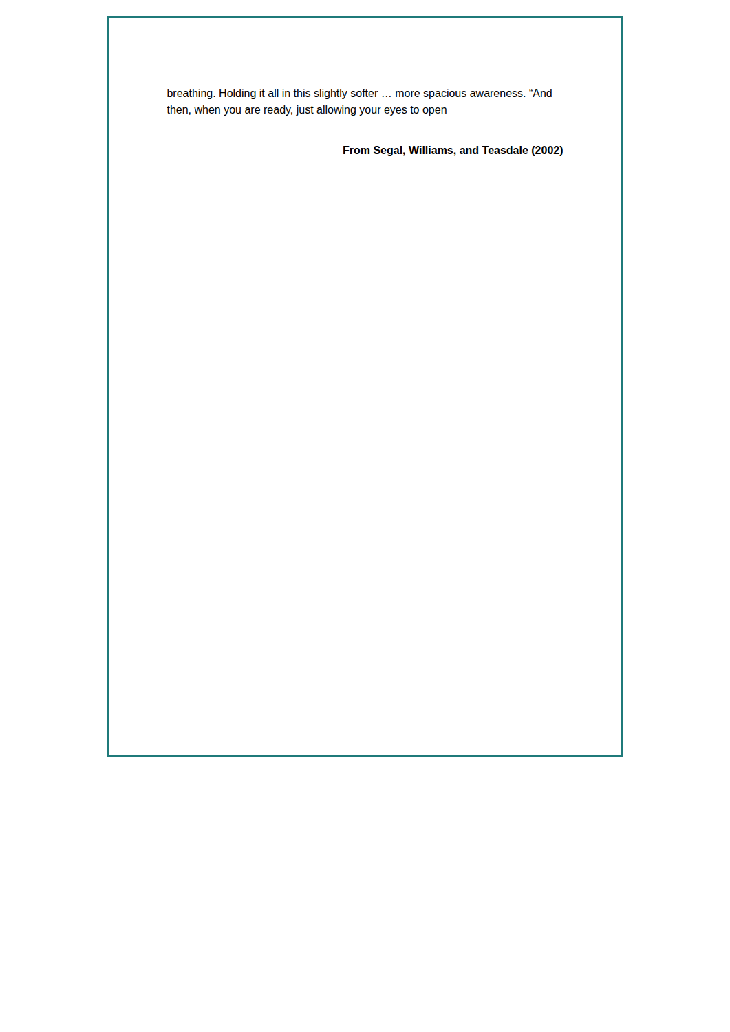breathing. Holding it all in this slightly softer … more spacious awareness. “And then, when you are ready, just allowing your eyes to open
From Segal, Williams, and Teasdale (2002)